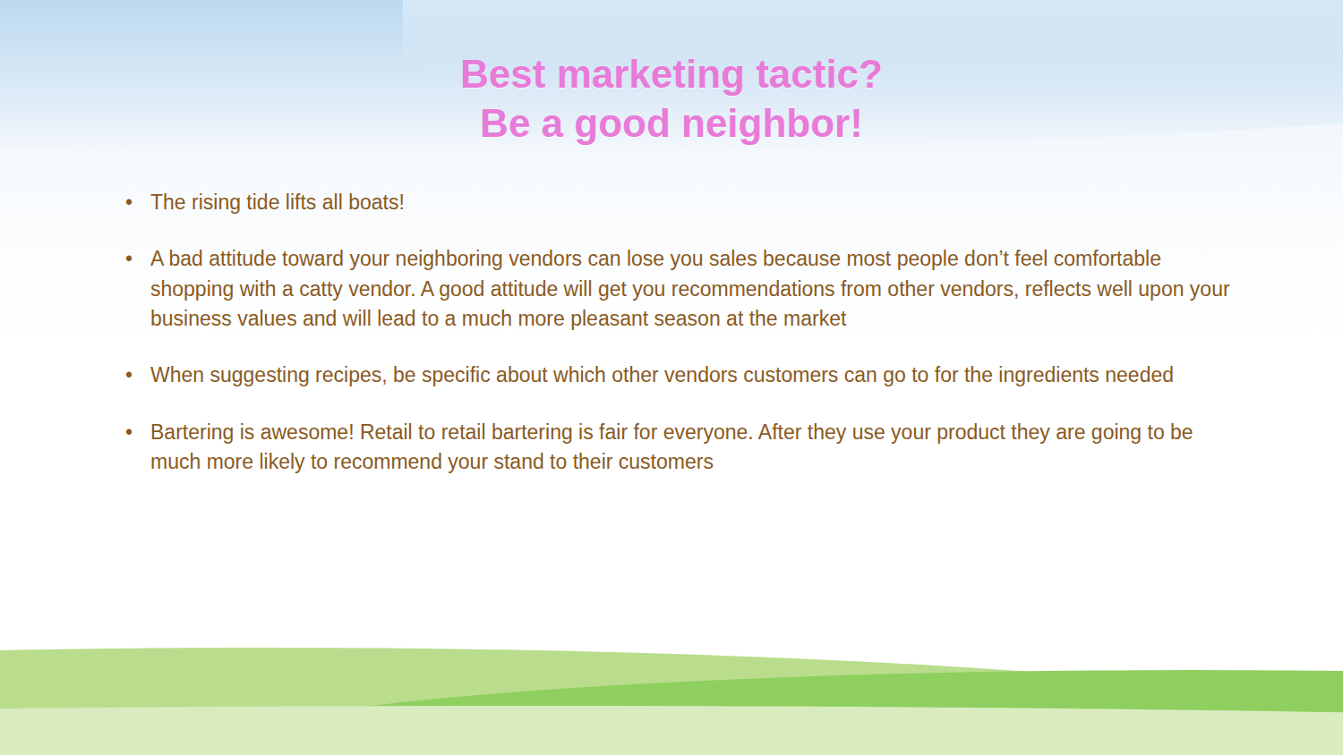Best marketing tactic?
Be a good neighbor!
The rising tide lifts all boats!
A bad attitude toward your neighboring vendors can lose you sales because most people don’t feel comfortable shopping with a catty vendor. A good attitude will get you recommendations from other vendors, reflects well upon your business values and will lead to a much more pleasant season at the market
When suggesting recipes, be specific about which other vendors customers can go to for the ingredients needed
Bartering is awesome! Retail to retail bartering is fair for everyone. After they use your product they are going to be much more likely to recommend your stand to their customers